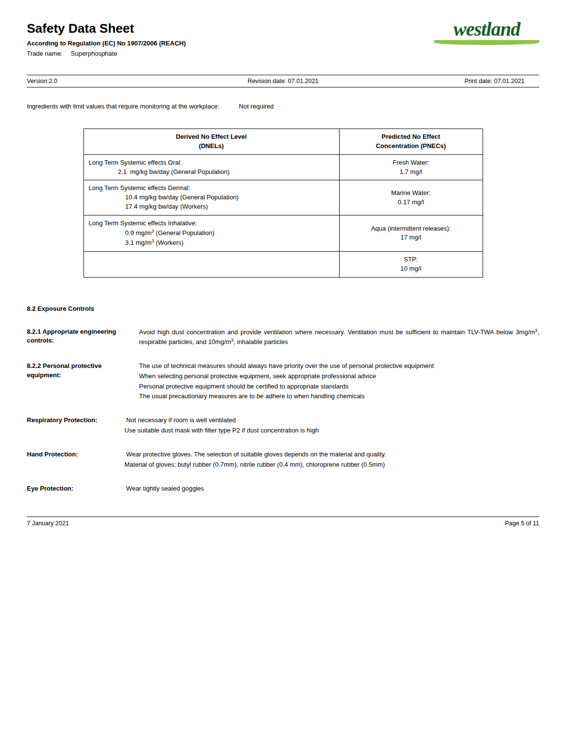westland
Safety Data Sheet
According to Regulation (EC) No 1907/2006 (REACH)
Trade name: Superphosphate
Version:2.0
Revision date: 07.01.2021
Print date: 07.01.2021
Ingredients with limit values that require monitoring at the workplace:Not required
| Derived No Effect Level (DNELs) | Predicted No Effect Concentration (PNECs) |
| --- | --- |
| Long Term Systemic effects Oral: 2.1 mg/kg bw/day (General Population) | Fresh Water: 1.7 mg/l |
| Long Term Systemic effects Dermal: 10.4 mg/kg bw/day (General Population) 17.4 mg/kg bw/day (Workers) | Marine Water: 0.17 mg/l |
| Long Term Systemic effects Inhalative: 0.9 mg/m 3 (General Population) 3.1 mg/m 3 (Workers) | Aqua (intermittent releases): 17 mg/l |
| | STP: 10 mg/l |
8.2 Exposure Controls
8.2.1 Appropriate engineering controls:
Avoid high dust concentration and provide ventilation where necessary. Ventilation must be sufficient to maintain TLV-TWA below 3mg/m3, respirable particles, and 10mg/m3, inhalable particles
8.2.2 Personal protective equipment:
The use of technical measures should always have priority over the use of personal protective equipment
When selecting personal protective equipment, seek appropriate professional advice
Personal protective equipment should be certified to appropriate standards
The usual precautionary measures are to be adhere to when handling chemicals
Respiratory Protection:
Not necessary if room is well ventilated
Use suitable dust mask with filter type P2 if dust concentration is high
Hand Protection:
Wear protective gloves. The selection of suitable gloves depends on the material and quality.
Material of gloves: butyl rubber (0.7mm), nitrile rubber (0.4 mm), chloroprene rubber (0.5mm)
Eye Protection:
Wear tightly sealed goggles
7 January 2021
Page 5 of 11
Version 3.0